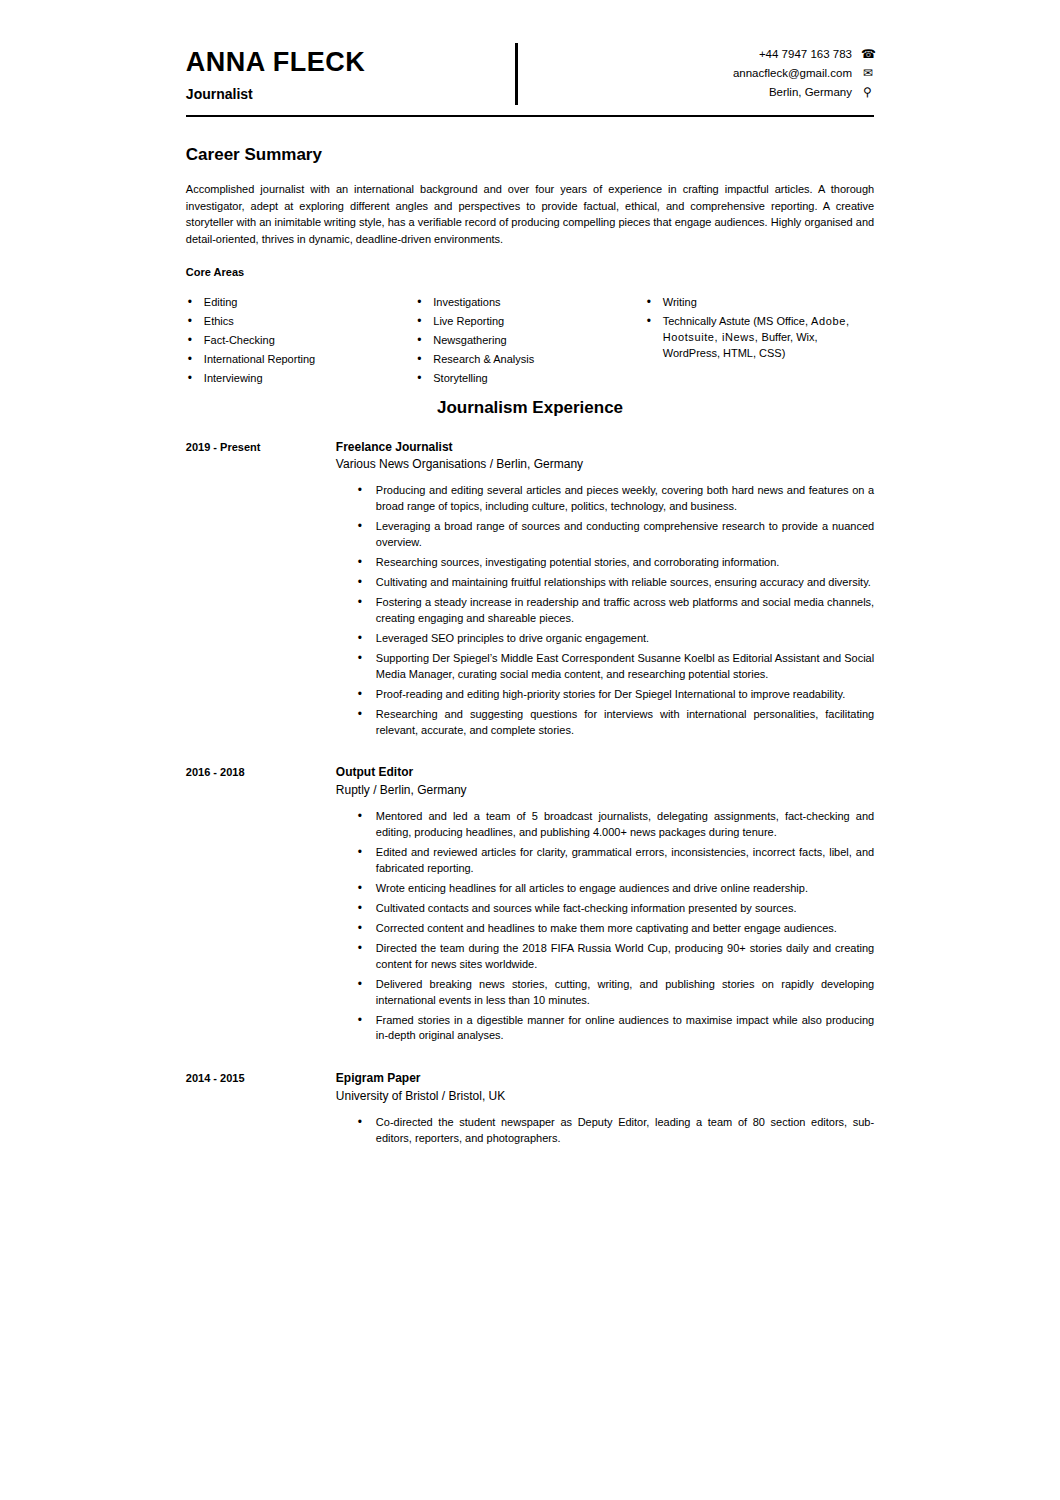ANNA FLECK
Journalist
+44 7947 163 783 ☎
annacfleck@gmail.com ✉
Berlin, Germany ⚲
Career Summary
Accomplished journalist with an international background and over four years of experience in crafting impactful articles. A thorough investigator, adept at exploring different angles and perspectives to provide factual, ethical, and comprehensive reporting. A creative storyteller with an inimitable writing style, has a verifiable record of producing compelling pieces that engage audiences. Highly organised and detail-oriented, thrives in dynamic, deadline-driven environments.
Core Areas
Editing
Ethics
Fact-Checking
International Reporting
Interviewing
Investigations
Live Reporting
Newsgathering
Research & Analysis
Storytelling
Writing
Technically Astute (MS Office, Adobe, Hootsuite, iNews, Buffer, Wix, WordPress, HTML, CSS)
Journalism Experience
2019 - Present
Freelance Journalist
Various News Organisations / Berlin, Germany
Producing and editing several articles and pieces weekly, covering both hard news and features on a broad range of topics, including culture, politics, technology, and business.
Leveraging a broad range of sources and conducting comprehensive research to provide a nuanced overview.
Researching sources, investigating potential stories, and corroborating information.
Cultivating and maintaining fruitful relationships with reliable sources, ensuring accuracy and diversity.
Fostering a steady increase in readership and traffic across web platforms and social media channels, creating engaging and shareable pieces.
Leveraged SEO principles to drive organic engagement.
Supporting Der Spiegel’s Middle East Correspondent Susanne Koelbl as Editorial Assistant and Social Media Manager, curating social media content, and researching potential stories.
Proof-reading and editing high-priority stories for Der Spiegel International to improve readability.
Researching and suggesting questions for interviews with international personalities, facilitating relevant, accurate, and complete stories.
2016 - 2018
Output Editor
Ruptly / Berlin, Germany
Mentored and led a team of 5 broadcast journalists, delegating assignments, fact-checking and editing, producing headlines, and publishing 4.000+ news packages during tenure.
Edited and reviewed articles for clarity, grammatical errors, inconsistencies, incorrect facts, libel, and fabricated reporting.
Wrote enticing headlines for all articles to engage audiences and drive online readership.
Cultivated contacts and sources while fact-checking information presented by sources.
Corrected content and headlines to make them more captivating and better engage audiences.
Directed the team during the 2018 FIFA Russia World Cup, producing 90+ stories daily and creating content for news sites worldwide.
Delivered breaking news stories, cutting, writing, and publishing stories on rapidly developing international events in less than 10 minutes.
Framed stories in a digestible manner for online audiences to maximise impact while also producing in-depth original analyses.
2014 - 2015
Epigram Paper
University of Bristol / Bristol, UK
Co-directed the student newspaper as Deputy Editor, leading a team of 80 section editors, sub-editors, reporters, and photographers.